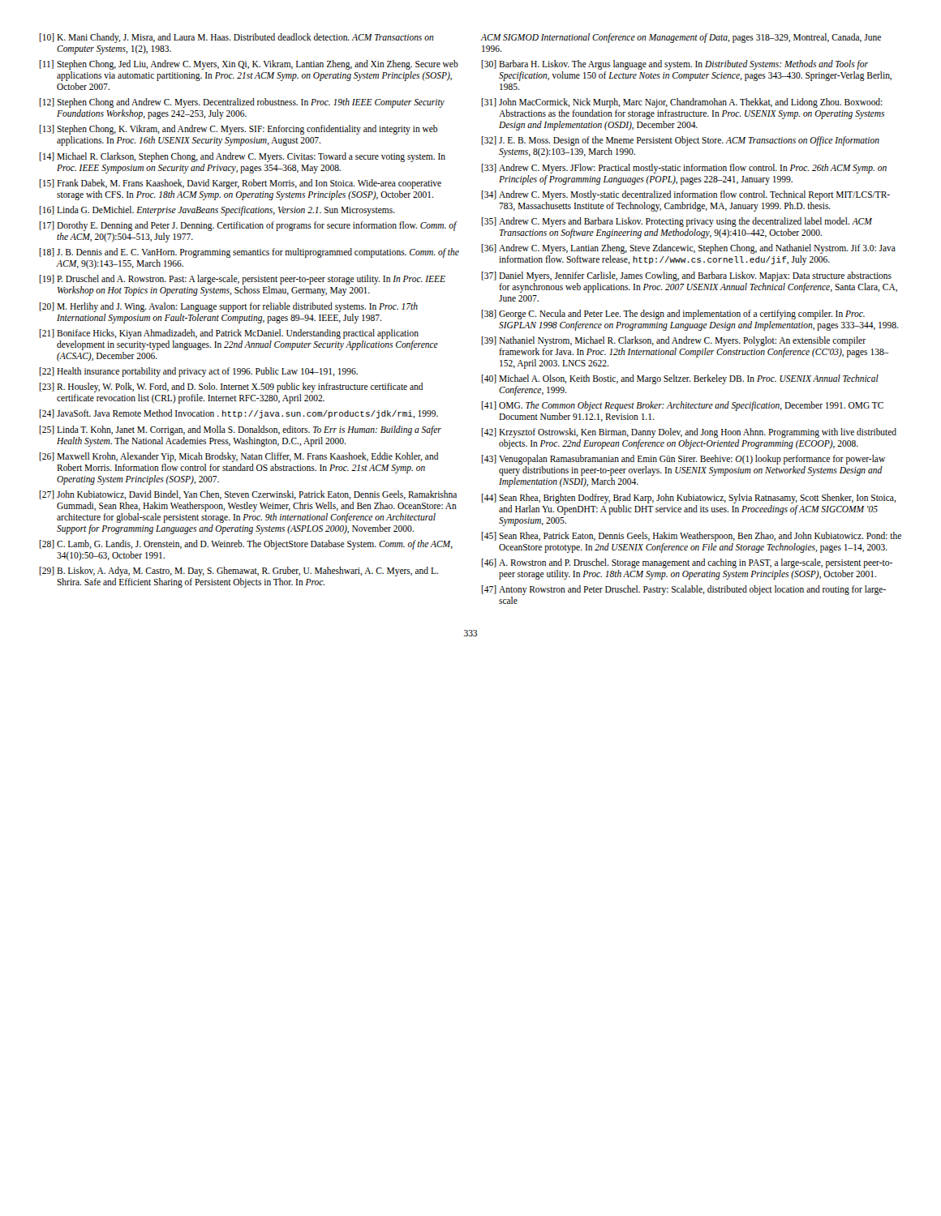[10] K. Mani Chandy, J. Misra, and Laura M. Haas. Distributed deadlock detection. ACM Transactions on Computer Systems, 1(2), 1983.
[11] Stephen Chong, Jed Liu, Andrew C. Myers, Xin Qi, K. Vikram, Lantian Zheng, and Xin Zheng. Secure web applications via automatic partitioning. In Proc. 21st ACM Symp. on Operating System Principles (SOSP), October 2007.
[12] Stephen Chong and Andrew C. Myers. Decentralized robustness. In Proc. 19th IEEE Computer Security Foundations Workshop, pages 242–253, July 2006.
[13] Stephen Chong, K. Vikram, and Andrew C. Myers. SIF: Enforcing confidentiality and integrity in web applications. In Proc. 16th USENIX Security Symposium, August 2007.
[14] Michael R. Clarkson, Stephen Chong, and Andrew C. Myers. Civitas: Toward a secure voting system. In Proc. IEEE Symposium on Security and Privacy, pages 354–368, May 2008.
[15] Frank Dabek, M. Frans Kaashoek, David Karger, Robert Morris, and Ion Stoica. Wide-area cooperative storage with CFS. In Proc. 18th ACM Symp. on Operating Systems Principles (SOSP), October 2001.
[16] Linda G. DeMichiel. Enterprise JavaBeans Specifications, Version 2.1. Sun Microsystems.
[17] Dorothy E. Denning and Peter J. Denning. Certification of programs for secure information flow. Comm. of the ACM, 20(7):504–513, July 1977.
[18] J. B. Dennis and E. C. VanHorn. Programming semantics for multiprogrammed computations. Comm. of the ACM, 9(3):143–155, March 1966.
[19] P. Druschel and A. Rowstron. Past: A large-scale, persistent peer-to-peer storage utility. In In Proc. IEEE Workshop on Hot Topics in Operating Systems, Schoss Elmau, Germany, May 2001.
[20] M. Herlihy and J. Wing. Avalon: Language support for reliable distributed systems. In Proc. 17th International Symposium on Fault-Tolerant Computing, pages 89–94. IEEE, July 1987.
[21] Boniface Hicks, Kiyan Ahmadizadeh, and Patrick McDaniel. Understanding practical application development in security-typed languages. In 22nd Annual Computer Security Applications Conference (ACSAC), December 2006.
[22] Health insurance portability and privacy act of 1996. Public Law 104–191, 1996.
[23] R. Housley, W. Polk, W. Ford, and D. Solo. Internet X.509 public key infrastructure certificate and certificate revocation list (CRL) profile. Internet RFC-3280, April 2002.
[24] JavaSoft. Java Remote Method Invocation . http://java.sun.com/products/jdk/rmi, 1999.
[25] Linda T. Kohn, Janet M. Corrigan, and Molla S. Donaldson, editors. To Err is Human: Building a Safer Health System. The National Academies Press, Washington, D.C., April 2000.
[26] Maxwell Krohn, Alexander Yip, Micah Brodsky, Natan Cliffer, M. Frans Kaashoek, Eddie Kohler, and Robert Morris. Information flow control for standard OS abstractions. In Proc. 21st ACM Symp. on Operating System Principles (SOSP), 2007.
[27] John Kubiatowicz, David Bindel, Yan Chen, Steven Czerwinski, Patrick Eaton, Dennis Geels, Ramakrishna Gummadi, Sean Rhea, Hakim Weatherspoon, Westley Weimer, Chris Wells, and Ben Zhao. OceanStore: An architecture for global-scale persistent storage. In Proc. 9th international Conference on Architectural Support for Programming Languages and Operating Systems (ASPLOS 2000), November 2000.
[28] C. Lamb, G. Landis, J. Orenstein, and D. Weinreb. The ObjectStore Database System. Comm. of the ACM, 34(10):50–63, October 1991.
[29] B. Liskov, A. Adya, M. Castro, M. Day, S. Ghemawat, R. Gruber, U. Maheshwari, A. C. Myers, and L. Shrira. Safe and Efficient Sharing of Persistent Objects in Thor. In Proc.
ACM SIGMOD International Conference on Management of Data, pages 318–329, Montreal, Canada, June 1996.
[30] Barbara H. Liskov. The Argus language and system. In Distributed Systems: Methods and Tools for Specification, volume 150 of Lecture Notes in Computer Science, pages 343–430. Springer-Verlag Berlin, 1985.
[31] John MacCormick, Nick Murph, Marc Najor, Chandramohan A. Thekkat, and Lidong Zhou. Boxwood: Abstractions as the foundation for storage infrastructure. In Proc. USENIX Symp. on Operating Systems Design and Implementation (OSDI), December 2004.
[32] J. E. B. Moss. Design of the Mneme Persistent Object Store. ACM Transactions on Office Information Systems, 8(2):103–139, March 1990.
[33] Andrew C. Myers. JFlow: Practical mostly-static information flow control. In Proc. 26th ACM Symp. on Principles of Programming Languages (POPL), pages 228–241, January 1999.
[34] Andrew C. Myers. Mostly-static decentralized information flow control. Technical Report MIT/LCS/TR-783, Massachusetts Institute of Technology, Cambridge, MA, January 1999. Ph.D. thesis.
[35] Andrew C. Myers and Barbara Liskov. Protecting privacy using the decentralized label model. ACM Transactions on Software Engineering and Methodology, 9(4):410–442, October 2000.
[36] Andrew C. Myers, Lantian Zheng, Steve Zdancewic, Stephen Chong, and Nathaniel Nystrom. Jif 3.0: Java information flow. Software release, http://www.cs.cornell.edu/jif, July 2006.
[37] Daniel Myers, Jennifer Carlisle, James Cowling, and Barbara Liskov. Mapjax: Data structure abstractions for asynchronous web applications. In Proc. 2007 USENIX Annual Technical Conference, Santa Clara, CA, June 2007.
[38] George C. Necula and Peter Lee. The design and implementation of a certifying compiler. In Proc. SIGPLAN 1998 Conference on Programming Language Design and Implementation, pages 333–344, 1998.
[39] Nathaniel Nystrom, Michael R. Clarkson, and Andrew C. Myers. Polyglot: An extensible compiler framework for Java. In Proc. 12th International Compiler Construction Conference (CC'03), pages 138–152, April 2003. LNCS 2622.
[40] Michael A. Olson, Keith Bostic, and Margo Seltzer. Berkeley DB. In Proc. USENIX Annual Technical Conference, 1999.
[41] OMG. The Common Object Request Broker: Architecture and Specification, December 1991. OMG TC Document Number 91.12.1, Revision 1.1.
[42] Krzysztof Ostrowski, Ken Birman, Danny Dolev, and Jong Hoon Ahnn. Programming with live distributed objects. In Proc. 22nd European Conference on Object-Oriented Programming (ECOOP), 2008.
[43] Venugopalan Ramasubramanian and Emin Gün Sirer. Beehive: O(1) lookup performance for power-law query distributions in peer-to-peer overlays. In USENIX Symposium on Networked Systems Design and Implementation (NSDI), March 2004.
[44] Sean Rhea, Brighten Dodfrey, Brad Karp, John Kubiatowicz, Sylvia Ratnasamy, Scott Shenker, Ion Stoica, and Harlan Yu. OpenDHT: A public DHT service and its uses. In Proceedings of ACM SIGCOMM '05 Symposium, 2005.
[45] Sean Rhea, Patrick Eaton, Dennis Geels, Hakim Weatherspoon, Ben Zhao, and John Kubiatowicz. Pond: the OceanStore prototype. In 2nd USENIX Conference on File and Storage Technologies, pages 1–14, 2003.
[46] A. Rowstron and P. Druschel. Storage management and caching in PAST, a large-scale, persistent peer-to-peer storage utility. In Proc. 18th ACM Symp. on Operating System Principles (SOSP), October 2001.
[47] Antony Rowstron and Peter Druschel. Pastry: Scalable, distributed object location and routing for large-scale
333